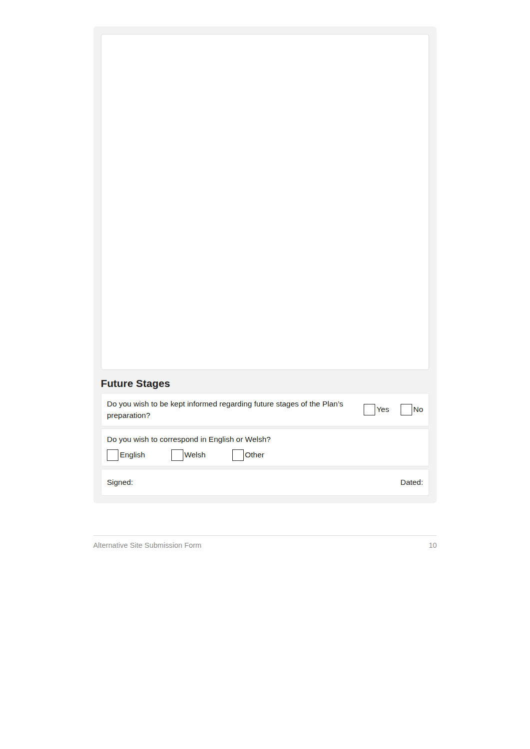Future Stages
Do you wish to be kept informed regarding future stages of the Plan’s preparation?
Yes No
Do you wish to correspond in English or Welsh?
English Welsh Other
Signed:
Dated:
Alternative Site Submission Form
10